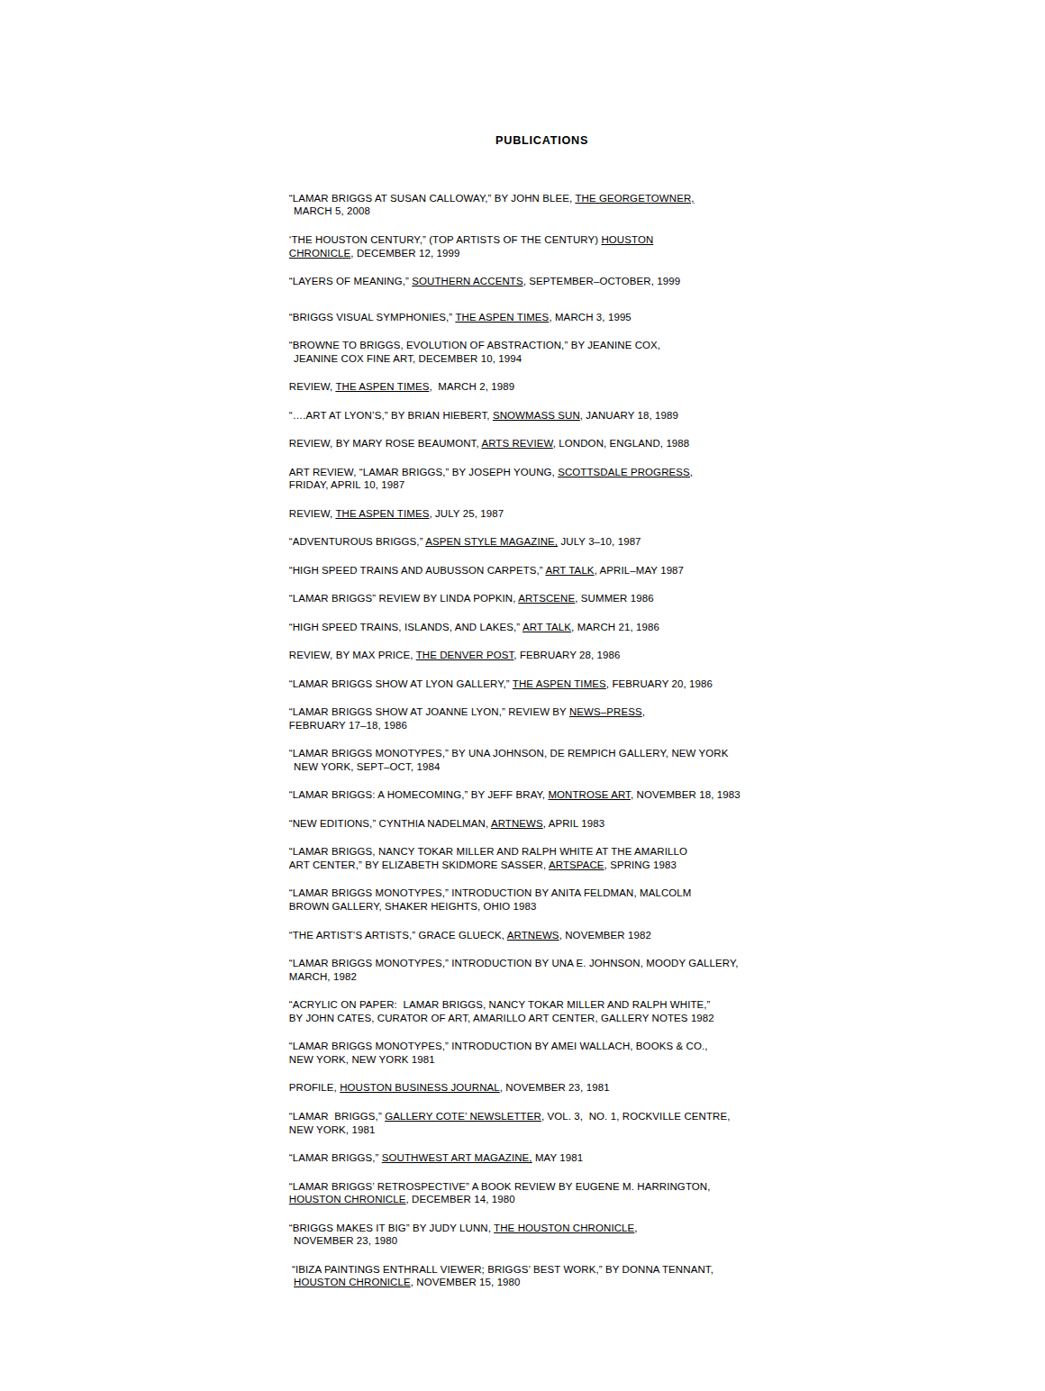PUBLICATIONS
“LAMAR BRIGGS AT SUSAN CALLOWAY,” BY JOHN BLEE, THE GEORGETOWNER, MARCH 5, 2008
‘THE HOUSTON CENTURY,” (TOP ARTISTS OF THE CENTURY) HOUSTON
CHRONICLE, DECEMBER 12, 1999
“LAYERS OF MEANING,” SOUTHERN ACCENTS, SEPTEMBER–OCTOBER, 1999
“BRIGGS VISUAL SYMPHONIES,” THE ASPEN TIMES, MARCH 3, 1995
“BROWNE TO BRIGGS, EVOLUTION OF ABSTRACTION,” BY JEANINE COX,JEANINE COX FINE ART, DECEMBER 10, 1994
REVIEW, THE ASPEN TIMES, MARCH 2, 1989
“….ART AT LYON’S,” BY BRIAN HIEBERT, SNOWMASS SUN, JANUARY 18, 1989
REVIEW, BY MARY ROSE BEAUMONT, ARTS REVIEW, LONDON, ENGLAND, 1988
ART REVIEW, “LAMAR BRIGGS,” BY JOSEPH YOUNG, SCOTTSDALE PROGRESS,
FRIDAY, APRIL 10, 1987
REVIEW, THE ASPEN TIMES, JULY 25, 1987
“ADVENTUROUS BRIGGS,” ASPEN STYLE MAGAZINE, JULY 3–10, 1987
“HIGH SPEED TRAINS AND AUBUSSON CARPETS,” ART TALK, APRIL–MAY 1987
“LAMAR BRIGGS” REVIEW BY LINDA POPKIN, ARTSCENE, SUMMER 1986
“HIGH SPEED TRAINS, ISLANDS, AND LAKES,” ART TALK, MARCH 21, 1986
REVIEW, BY MAX PRICE, THE DENVER POST, FEBRUARY 28, 1986
“LAMAR BRIGGS SHOW AT LYON GALLERY,” THE ASPEN TIMES, FEBRUARY 20, 1986
“LAMAR BRIGGS SHOW AT JOANNE LYON,” REVIEW BY NEWS–PRESS,
FEBRUARY 17–18, 1986
“LAMAR BRIGGS MONOTYPES,” BY UNA JOHNSON, DE REMPICH GALLERY, NEW YORKNEW YORK, SEPT–OCT, 1984
“LAMAR BRIGGS: A HOMECOMING,” BY JEFF BRAY, MONTROSE ART, NOVEMBER 18, 1983
“NEW EDITIONS,” CYNTHIA NADELMAN, ARTNEWS, APRIL 1983
“LAMAR BRIGGS, NANCY TOKAR MILLER AND RALPH WHITE AT THE AMARILLO
ART CENTER,” BY ELIZABETH SKIDMORE SASSER, ARTSPACE, SPRING 1983
“LAMAR BRIGGS MONOTYPES,” INTRODUCTION BY ANITA FELDMAN, MALCOLM
BROWN GALLERY, SHAKER HEIGHTS, OHIO 1983
“THE ARTIST’S ARTISTS,” GRACE GLUECK, ARTNEWS, NOVEMBER 1982
“LAMAR BRIGGS MONOTYPES,” INTRODUCTION BY UNA E. JOHNSON, MOODY GALLERY,
MARCH, 1982
“ACRYLIC ON PAPER: LAMAR BRIGGS, NANCY TOKAR MILLER AND RALPH WHITE,”
BY JOHN CATES, CURATOR OF ART, AMARILLO ART CENTER, GALLERY NOTES 1982
“LAMAR BRIGGS MONOTYPES,” INTRODUCTION BY AMEI WALLACH, BOOKS & CO.,
NEW YORK, NEW YORK 1981
PROFILE, HOUSTON BUSINESS JOURNAL, NOVEMBER 23, 1981
“LAMAR BRIGGS,” GALLERY COTE’ NEWSLETTER, VOL. 3, NO. 1, ROCKVILLE CENTRE,
NEW YORK, 1981
“LAMAR BRIGGS,” SOUTHWEST ART MAGAZINE, MAY 1981
“LAMAR BRIGGS’ RETROSPECTIVE” A BOOK REVIEW BY EUGENE M. HARRINGTON,
HOUSTON CHRONICLE, DECEMBER 14, 1980
“BRIGGS MAKES IT BIG” BY JUDY LUNN, THE HOUSTON CHRONICLE,NOVEMBER 23, 1980
“IBIZA PAINTINGS ENTHRALL VIEWER; BRIGGS’ BEST WORK,” BY DONNA TENNANT,HOUSTON CHRONICLE, NOVEMBER 15, 1980